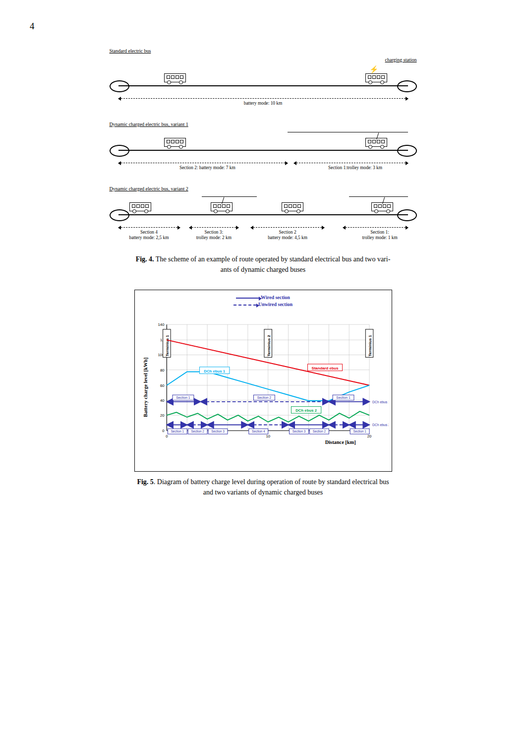4
Standard electric bus
charging station
⚡
battery mode: 10 km
Dynamic charged electric bus, variant 1
Section 2: battery mode: 7 km
Section 1:trolley mode: 3 km
Dynamic charged electric bus, variant 2
Section 4
battery mode: 2,5 km
Section 3:
trolley mode: 2 km
Section 2
battery mode: 4,5 km
Section 1:
trolley mode: 1 km
Fig. 4. The scheme of an example of route operated by standard electrical bus and two vari-
ants of dynamic charged buses
Wired section
Unwired section
0 20 40 60 80 100 12 140 Battery charge level [kWh] 0 10 20 Distance [km] Terminius 1 Terminius 2 Terminius 1 Standard ebus DCh ebus 1 DCh ebus 2 DCh ebus 1 Section 1 Section 2 Section 1 DCh ebus 2 Section 1 Section 2 Section 3 Section 4 Section 3 Section 2 Section 1
Fig. 5. Diagram of battery charge level during operation of route by standard electrical bus
and two variants of dynamic charged buses